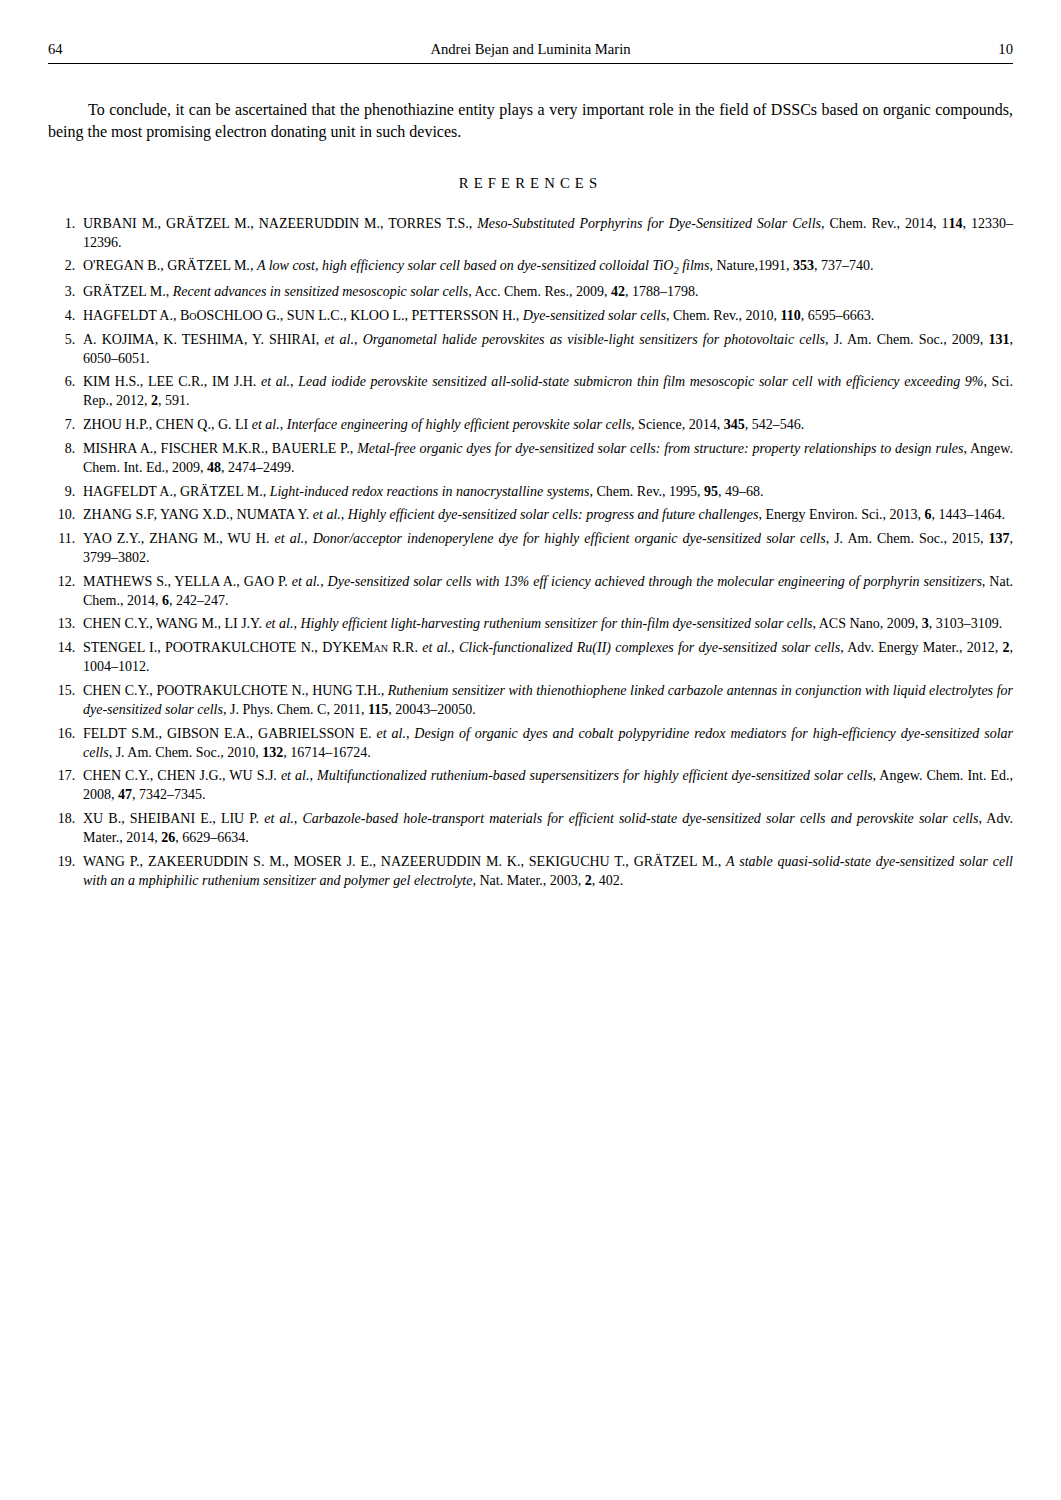64 Andrei Bejan and Luminita Marin 10
To conclude, it can be ascertained that the phenothiazine entity plays a very important role in the field of DSSCs based on organic compounds, being the most promising electron donating unit in such devices.
REFERENCES
URBANI M., GRÄTZEL M., NAZEERUDDIN M., TORRES T.S., Meso-Substituted Porphyrins for Dye-Sensitized Solar Cells, Chem. Rev., 2014, 114, 12330–12396.
O'REGAN B., GRÄTZEL M., A low cost, high efficiency solar cell based on dye-sensitized colloidal TiO2 films, Nature,1991, 353, 737–740.
GRÄTZEL M., Recent advances in sensitized mesoscopic solar cells, Acc. Chem. Res., 2009, 42, 1788–1798.
HAGFELDT A., BoOSCHLOO G., SUN L.C., KLOO L., PETTERSSON H., Dye-sensitized solar cells, Chem. Rev., 2010, 110, 6595–6663.
A. KOJIMA, K. TESHIMA, Y. SHIRAI, et al., Organometal halide perovskites as visible-light sensitizers for photovoltaic cells, J. Am. Chem. Soc., 2009, 131, 6050–6051.
KIM H.S., LEE C.R., IM J.H. et al., Lead iodide perovskite sensitized all-solid-state submicron thin film mesoscopic solar cell with efficiency exceeding 9%, Sci. Rep., 2012, 2, 591.
ZHOU H.P., CHEN Q., G. LI et al., Interface engineering of highly efficient perovskite solar cells, Science, 2014, 345, 542–546.
MISHRA A., FISCHER M.K.R., BAUERLE P., Metal-free organic dyes for dye-sensitized solar cells: from structure: property relationships to design rules, Angew. Chem. Int. Ed., 2009, 48, 2474–2499.
HAGFELDT A., GRÄTZEL M., Light-induced redox reactions in nanocrystalline systems, Chem. Rev., 1995, 95, 49–68.
ZHANG S.F, YANG X.D., NUMATA Y. et al., Highly efficient dye-sensitized solar cells: progress and future challenges, Energy Environ. Sci., 2013, 6, 1443–1464.
YAO Z.Y., ZHANG M., WU H. et al., Donor/acceptor indenoperylene dye for highly efficient organic dye-sensitized solar cells, J. Am. Chem. Soc., 2015, 137, 3799–3802.
MATHEWS S., YELLA A., GAO P. et al., Dye-sensitized solar cells with 13% eff iciency achieved through the molecular engineering of porphyrin sensitizers, Nat. Chem., 2014, 6, 242–247.
CHEN C.Y., WANG M., LI J.Y. et al., Highly efficient light-harvesting ruthenium sensitizer for thin-film dye-sensitized solar cells, ACS Nano, 2009, 3, 3103–3109.
STENGEL I., POOTRAKULCHOTE N., DYKEMan R.R. et al., Click-functionalized Ru(II) complexes for dye-sensitized solar cells, Adv. Energy Mater., 2012, 2, 1004–1012.
CHEN C.Y., POOTRAKULCHOTE N., HUNG T.H., Ruthenium sensitizer with thienothiophene linked carbazole antennas in conjunction with liquid electrolytes for dye-sensitized solar cells, J. Phys. Chem. C, 2011, 115, 20043–20050.
FELDT S.M., GIBSON E.A., GABRIELSSON E. et al., Design of organic dyes and cobalt polypyridine redox mediators for high-efficiency dye-sensitized solar cells, J. Am. Chem. Soc., 2010, 132, 16714–16724.
CHEN C.Y., CHEN J.G., WU S.J. et al., Multifunctionalized ruthenium-based supersensitizers for highly efficient dye-sensitized solar cells, Angew. Chem. Int. Ed., 2008, 47, 7342–7345.
XU B., SHEIBANI E., LIU P. et al., Carbazole-based hole-transport materials for efficient solid-state dye-sensitized solar cells and perovskite solar cells, Adv. Mater., 2014, 26, 6629–6634.
WANG P., ZAKEERUDDIN S. M., MOSER J. E., NAZEERUDDIN M. K., SEKIGUCHU T., GRÄTZEL M., A stable quasi-solid-state dye-sensitized solar cell with an a mphiphilic ruthenium sensitizer and polymer gel electrolyte, Nat. Mater., 2003, 2, 402.